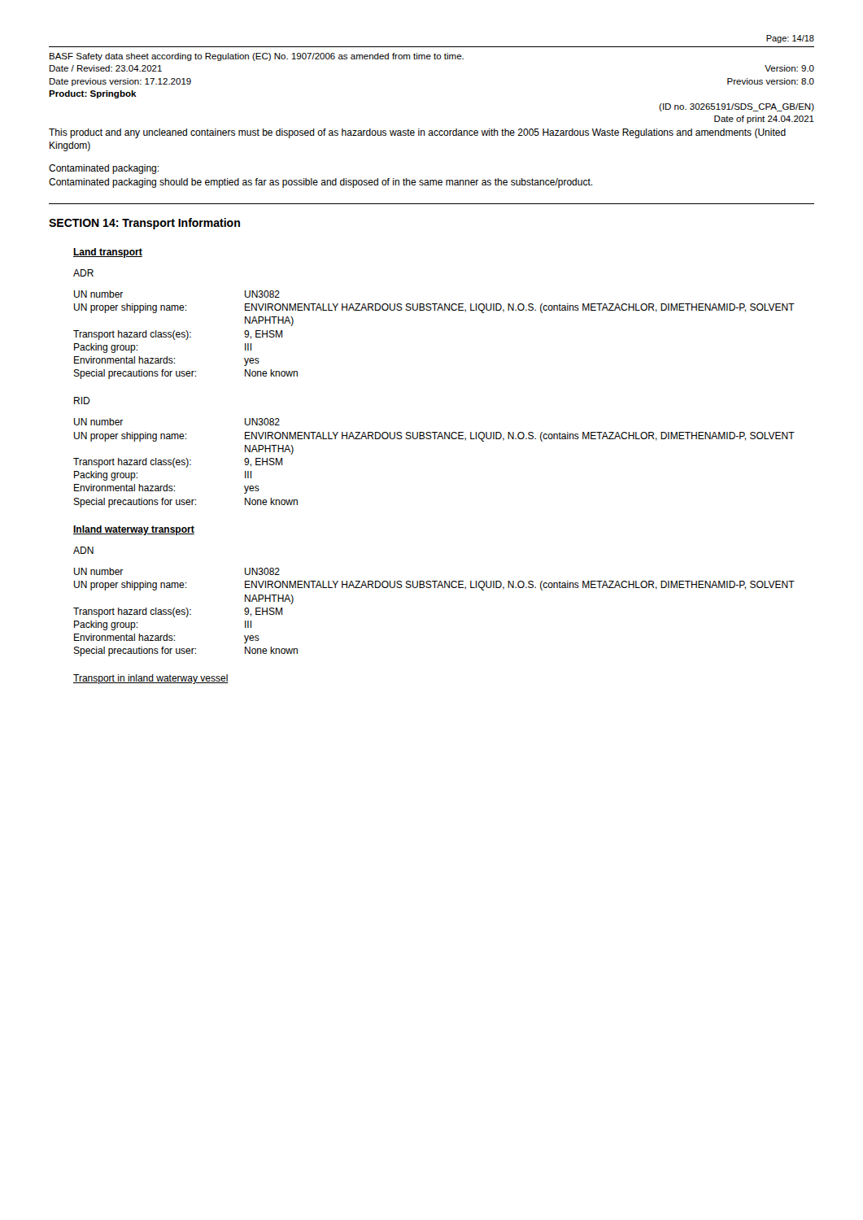Page: 14/18
BASF Safety data sheet according to Regulation (EC) No. 1907/2006 as amended from time to time.
Date / Revised: 23.04.2021 Version: 9.0
Date previous version: 17.12.2019 Previous version: 8.0
Product: Springbok
(ID no. 30265191/SDS_CPA_GB/EN)
Date of print 24.04.2021
This product and any uncleaned containers must be disposed of as hazardous waste in accordance with the 2005 Hazardous Waste Regulations and amendments (United Kingdom)
Contaminated packaging:
Contaminated packaging should be emptied as far as possible and disposed of in the same manner as the substance/product.
SECTION 14: Transport Information
Land transport
ADR
| UN number | UN3082 |
| UN proper shipping name: | ENVIRONMENTALLY HAZARDOUS SUBSTANCE, LIQUID, N.O.S. (contains METAZACHLOR, DIMETHENAMID-P, SOLVENT NAPHTHA) |
| Transport hazard class(es): | 9, EHSM |
| Packing group: | III |
| Environmental hazards: | yes |
| Special precautions for user: | None known |
RID
| UN number | UN3082 |
| UN proper shipping name: | ENVIRONMENTALLY HAZARDOUS SUBSTANCE, LIQUID, N.O.S. (contains METAZACHLOR, DIMETHENAMID-P, SOLVENT NAPHTHA) |
| Transport hazard class(es): | 9, EHSM |
| Packing group: | III |
| Environmental hazards: | yes |
| Special precautions for user: | None known |
Inland waterway transport
ADN
| UN number | UN3082 |
| UN proper shipping name: | ENVIRONMENTALLY HAZARDOUS SUBSTANCE, LIQUID, N.O.S. (contains METAZACHLOR, DIMETHENAMID-P, SOLVENT NAPHTHA) |
| Transport hazard class(es): | 9, EHSM |
| Packing group: | III |
| Environmental hazards: | yes |
| Special precautions for user: | None known |
Transport in inland waterway vessel